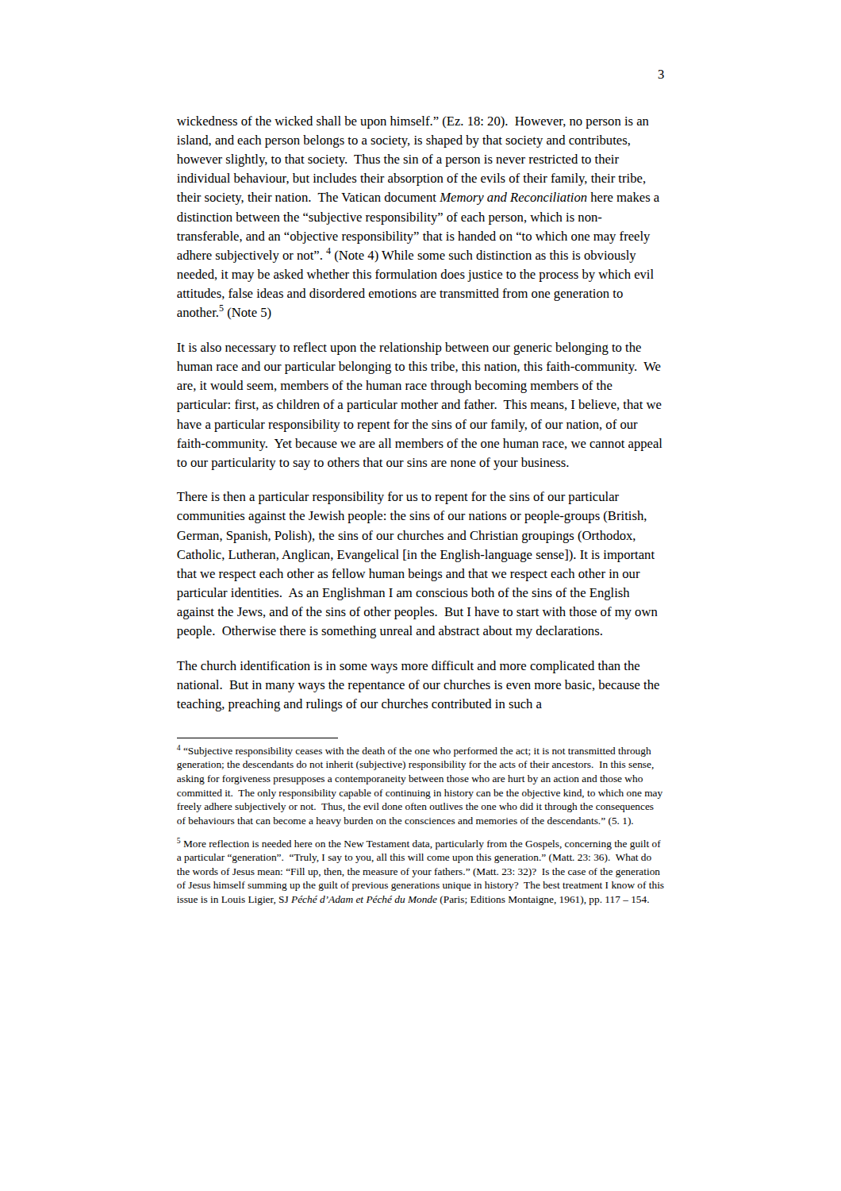3
wickedness of the wicked shall be upon himself.” (Ez. 18: 20). However, no person is an island, and each person belongs to a society, is shaped by that society and contributes, however slightly, to that society. Thus the sin of a person is never restricted to their individual behaviour, but includes their absorption of the evils of their family, their tribe, their society, their nation. The Vatican document Memory and Reconciliation here makes a distinction between the “subjective responsibility” of each person, which is non-transferable, and an “objective responsibility” that is handed on “to which one may freely adhere subjectively or not”. 4 (Note 4) While some such distinction as this is obviously needed, it may be asked whether this formulation does justice to the process by which evil attitudes, false ideas and disordered emotions are transmitted from one generation to another.5 (Note 5)
It is also necessary to reflect upon the relationship between our generic belonging to the human race and our particular belonging to this tribe, this nation, this faith-community. We are, it would seem, members of the human race through becoming members of the particular: first, as children of a particular mother and father. This means, I believe, that we have a particular responsibility to repent for the sins of our family, of our nation, of our faith-community. Yet because we are all members of the one human race, we cannot appeal to our particularity to say to others that our sins are none of your business.
There is then a particular responsibility for us to repent for the sins of our particular communities against the Jewish people: the sins of our nations or people-groups (British, German, Spanish, Polish), the sins of our churches and Christian groupings (Orthodox, Catholic, Lutheran, Anglican, Evangelical [in the English-language sense]). It is important that we respect each other as fellow human beings and that we respect each other in our particular identities. As an Englishman I am conscious both of the sins of the English against the Jews, and of the sins of other peoples. But I have to start with those of my own people. Otherwise there is something unreal and abstract about my declarations.
The church identification is in some ways more difficult and more complicated than the national. But in many ways the repentance of our churches is even more basic, because the teaching, preaching and rulings of our churches contributed in such a
4 “Subjective responsibility ceases with the death of the one who performed the act; it is not transmitted through generation; the descendants do not inherit (subjective) responsibility for the acts of their ancestors. In this sense, asking for forgiveness presupposes a contemporaneity between those who are hurt by an action and those who committed it. The only responsibility capable of continuing in history can be the objective kind, to which one may freely adhere subjectively or not. Thus, the evil done often outlives the one who did it through the consequences of behaviours that can become a heavy burden on the consciences and memories of the descendants.” (5. 1).
5 More reflection is needed here on the New Testament data, particularly from the Gospels, concerning the guilt of a particular “generation”. “Truly, I say to you, all this will come upon this generation.” (Matt. 23: 36). What do the words of Jesus mean: “Fill up, then, the measure of your fathers.” (Matt. 23: 32)? Is the case of the generation of Jesus himself summing up the guilt of previous generations unique in history? The best treatment I know of this issue is in Louis Ligier, SJ Péché d’Adam et Péché du Monde (Paris; Editions Montaigne, 1961), pp. 117 – 154.